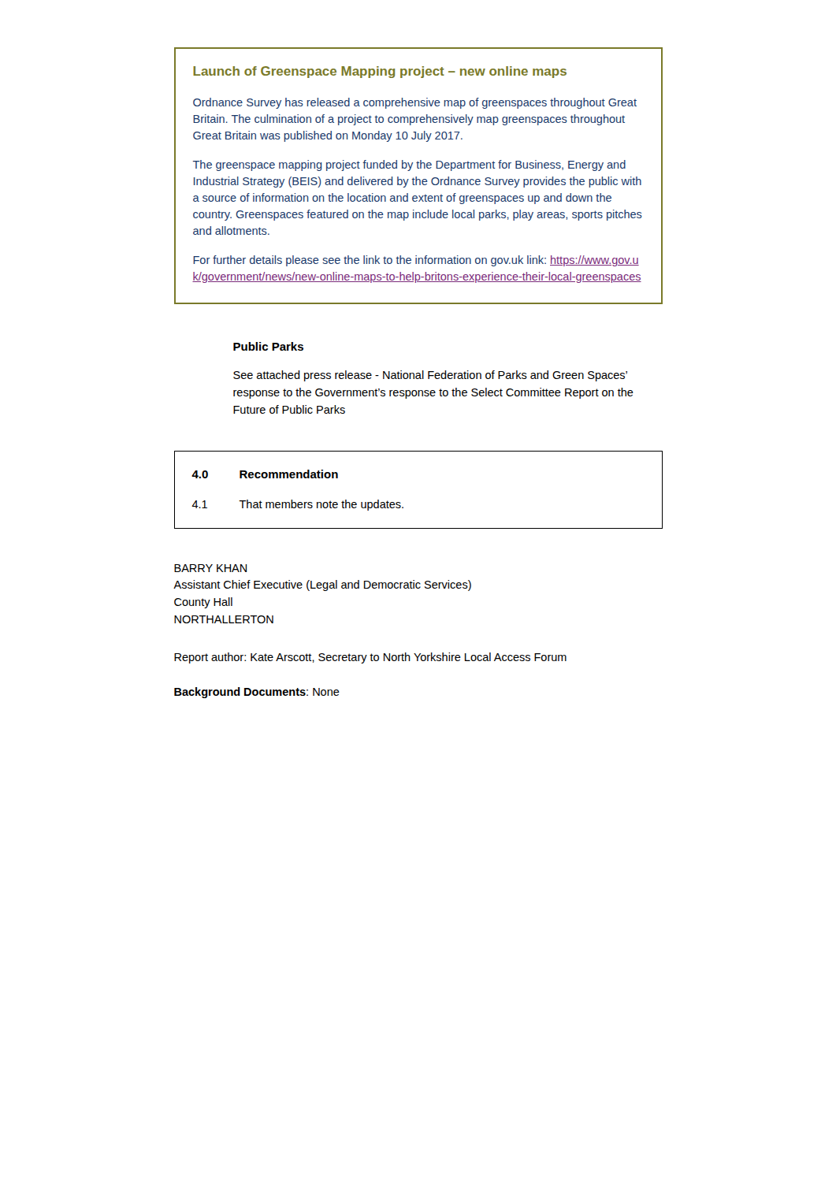Launch of Greenspace Mapping project – new online maps
Ordnance Survey has released a comprehensive map of greenspaces throughout Great Britain. The culmination of a project to comprehensively map greenspaces throughout Great Britain was published on Monday 10 July 2017.
The greenspace mapping project funded by the Department for Business, Energy and Industrial Strategy (BEIS) and delivered by the Ordnance Survey provides the public with a source of information on the location and extent of greenspaces up and down the country. Greenspaces featured on the map include local parks, play areas, sports pitches and allotments.
For further details please see the link to the information on gov.uk link: https://www.gov.uk/government/news/new-online-maps-to-help-britons-experience-their-local-greenspaces
Public Parks
See attached press release - National Federation of Parks and Green Spaces’ response to the Government’s response to the Select Committee Report on the Future of Public Parks
4.0 Recommendation
4.1 That members note the updates.
BARRY KHAN
Assistant Chief Executive (Legal and Democratic Services)
County Hall
NORTHALLERTON
Report author: Kate Arscott, Secretary to North Yorkshire Local Access Forum
Background Documents: None